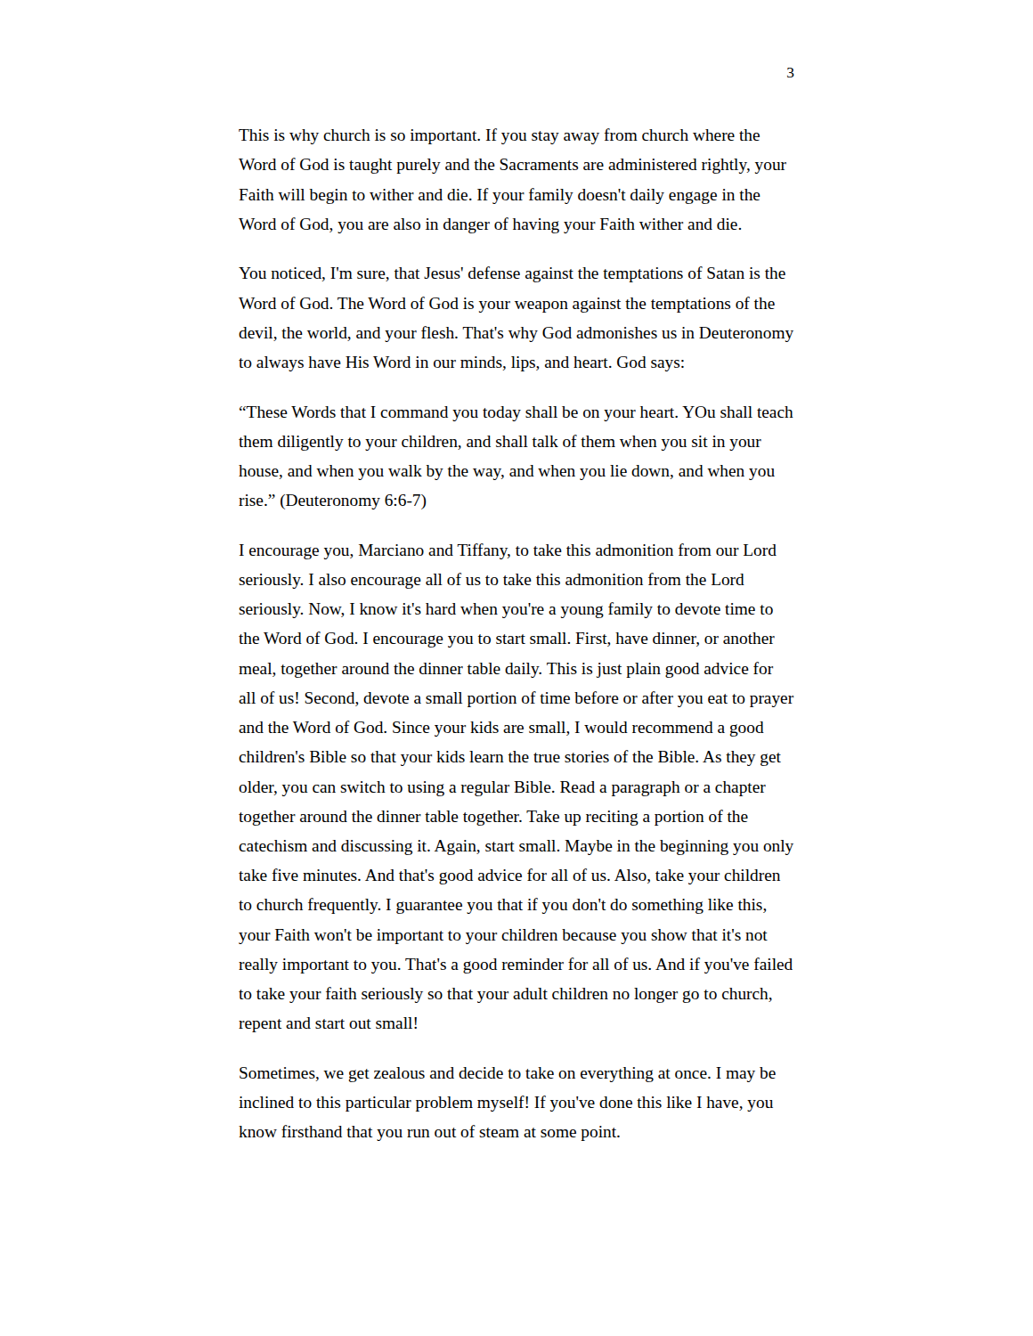3
This is why church is so important. If you stay away from church where the Word of God is taught purely and the Sacraments are administered rightly, your Faith will begin to wither and die. If your family doesn't daily engage in the Word of God, you are also in danger of having your Faith wither and die.
You noticed, I'm sure, that Jesus' defense against the temptations of Satan is the Word of God. The Word of God is your weapon against the temptations of the devil, the world, and your flesh. That's why God admonishes us in Deuteronomy to always have His Word in our minds, lips, and heart. God says:
“These Words that I command you today shall be on your heart. YOu shall teach them diligently to your children, and shall talk of them when you sit in your house, and when you walk by the way, and when you lie down, and when you rise.” (Deuteronomy 6:6-7)
I encourage you, Marciano and Tiffany, to take this admonition from our Lord seriously. I also encourage all of us to take this admonition from the Lord seriously. Now, I know it's hard when you're a young family to devote time to the Word of God. I encourage you to start small. First, have dinner, or another meal, together around the dinner table daily. This is just plain good advice for all of us! Second, devote a small portion of time before or after you eat to prayer and the Word of God. Since your kids are small, I would recommend a good children's Bible so that your kids learn the true stories of the Bible. As they get older, you can switch to using a regular Bible. Read a paragraph or a chapter together around the dinner table together. Take up reciting a portion of the catechism and discussing it. Again, start small. Maybe in the beginning you only take five minutes. And that's good advice for all of us. Also, take your children to church frequently. I guarantee you that if you don't do something like this, your Faith won't be important to your children because you show that it's not really important to you. That's a good reminder for all of us. And if you've failed to take your faith seriously so that your adult children no longer go to church, repent and start out small!
Sometimes, we get zealous and decide to take on everything at once. I may be inclined to this particular problem myself! If you've done this like I have, you know firsthand that you run out of steam at some point.